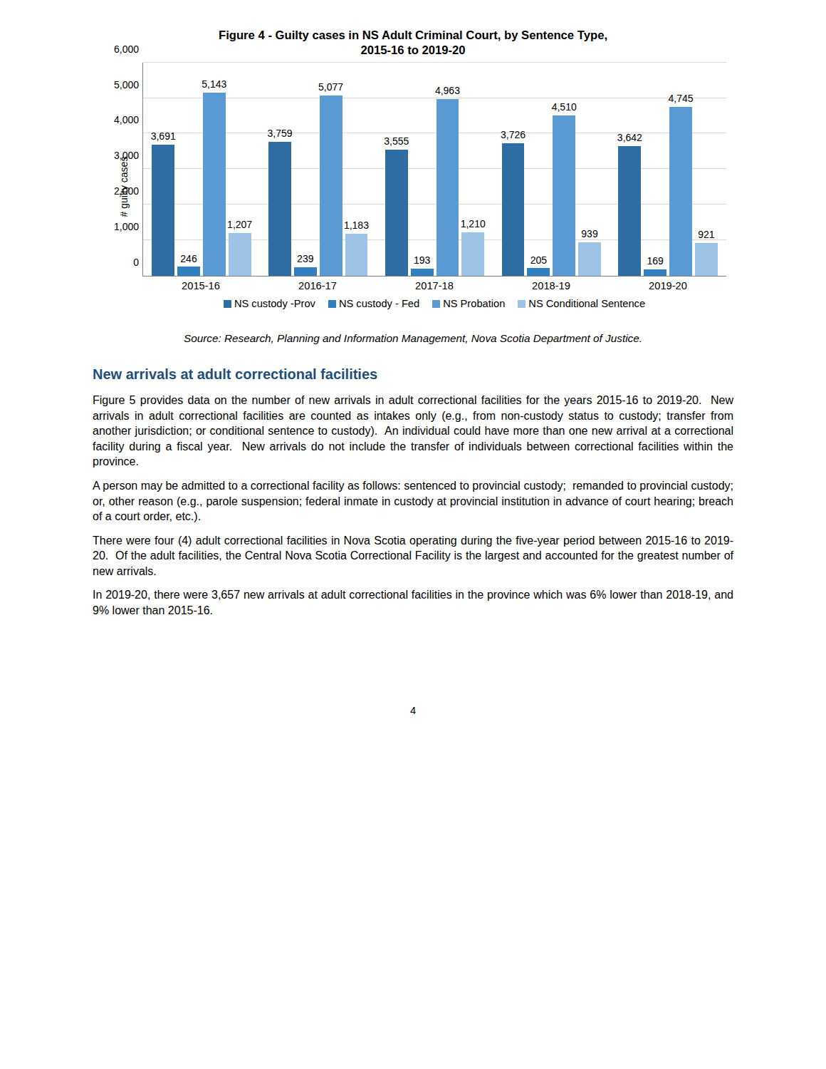Figure 4 - Guilty cases in NS Adult Criminal Court, by Sentence Type,
2015-16 to 2019-20
# guilty cases
6,000
5,000
4,000
3,000
2,000
1,000
0
3,691
246
5,143
1,207
3,759
239
5,077
1,183
3,555
193
4,963
1,210
3,726
205
4,510
939
3,642
169
4,745
921
2015-16
2016-17
2017-18
2018-19
2019-20
NS custody -Prov
NS custody - Fed
NS Probation
NS Conditional Sentence
Source: Research, Planning and Information Management, Nova Scotia Department of Justice.
New arrivals at adult correctional facilities
Figure 5 provides data on the number of new arrivals in adult correctional facilities for the years 2015-16 to 2019-20. New arrivals in adult correctional facilities are counted as intakes only (e.g., from non-custody status to custody; transfer from another jurisdiction; or conditional sentence to custody). An individual could have more than one new arrival at a correctional facility during a fiscal year. New arrivals do not include the transfer of individuals between correctional facilities within the province.
A person may be admitted to a correctional facility as follows: sentenced to provincial custody; remanded to provincial custody; or, other reason (e.g., parole suspension; federal inmate in custody at provincial institution in advance of court hearing; breach of a court order, etc.).
There were four (4) adult correctional facilities in Nova Scotia operating during the five-year period between 2015-16 to 2019-20. Of the adult facilities, the Central Nova Scotia Correctional Facility is the largest and accounted for the greatest number of new arrivals.
In 2019-20, there were 3,657 new arrivals at adult correctional facilities in the province which was 6% lower than 2018-19, and 9% lower than 2015-16.
4